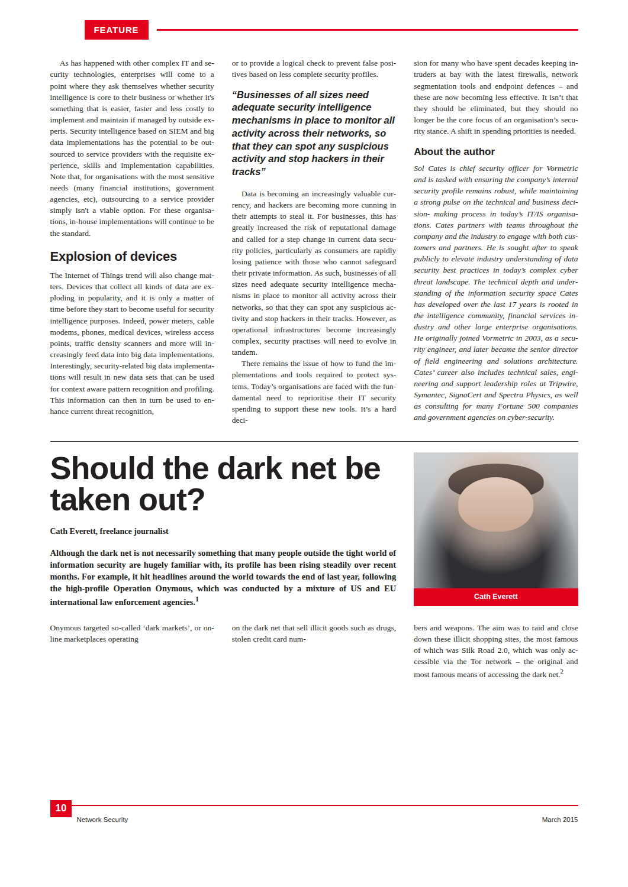FEATURE
As has happened with other complex IT and security technologies, enterprises will come to a point where they ask themselves whether security intelligence is core to their business or whether it's something that is easier, faster and less costly to implement and maintain if managed by outside experts. Security intelligence based on SIEM and big data implementations has the potential to be outsourced to service providers with the requisite experience, skills and implementation capabilities. Note that, for organisations with the most sensitive needs (many financial institutions, government agencies, etc), outsourcing to a service provider simply isn't a viable option. For these organisations, in-house implementations will continue to be the standard.
Explosion of devices
The Internet of Things trend will also change matters. Devices that collect all kinds of data are exploding in popularity, and it is only a matter of time before they start to become useful for security intelligence purposes. Indeed, power meters, cable modems, phones, medical devices, wireless access points, traffic density scanners and more will increasingly feed data into big data implementations. Interestingly, security-related big data implementations will result in new data sets that can be used for context aware pattern recognition and profiling. This information can then in turn be used to enhance current threat recognition,
or to provide a logical check to prevent false positives based on less complete security profiles.
“Businesses of all sizes need adequate security intelligence mechanisms in place to monitor all activity across their networks, so that they can spot any suspicious activity and stop hackers in their tracks”
Data is becoming an increasingly valuable currency, and hackers are becoming more cunning in their attempts to steal it. For businesses, this has greatly increased the risk of reputational damage and called for a step change in current data security policies, particularly as consumers are rapidly losing patience with those who cannot safeguard their private information. As such, businesses of all sizes need adequate security intelligence mechanisms in place to monitor all activity across their networks, so that they can spot any suspicious activity and stop hackers in their tracks. However, as operational infrastructures become increasingly complex, security practises will need to evolve in tandem.
There remains the issue of how to fund the implementations and tools required to protect systems. Today’s organisations are faced with the fundamental need to reprioritise their IT security spending to support these new tools. It’s a hard deci-
sion for many who have spent decades keeping intruders at bay with the latest firewalls, network segmentation tools and endpoint defences – and these are now becoming less effective. It isn’t that they should be eliminated, but they should no longer be the core focus of an organisation’s security stance. A shift in spending priorities is needed.
About the author
Sol Cates is chief security officer for Vormetric and is tasked with ensuring the company’s internal security profile remains robust, while maintaining a strong pulse on the technical and business decision- making process in today’s IT/IS organisations. Cates partners with teams throughout the company and the industry to engage with both customers and partners. He is sought after to speak publicly to elevate industry understanding of data security best practices in today’s complex cyber threat landscape. The technical depth and understanding of the information security space Cates has developed over the last 17 years is rooted in the intelligence community, financial services industry and other large enterprise organisations. He originally joined Vormetric in 2003, as a security engineer, and later became the senior director of field engineering and solutions architecture. Cates’ career also includes technical sales, engineering and support leadership roles at Tripwire, Symantec, SignaCert and Spectra Physics, as well as consulting for many Fortune 500 companies and government agencies on cyber-security.
Should the dark net be taken out?
Cath Everett
Cath Everett, freelance journalist
Although the dark net is not necessarily something that many people outside the tight world of information security are hugely familiar with, its profile has been rising steadily over recent months. For example, it hit headlines around the world towards the end of last year, following the high-profile Operation Onymous, which was conducted by a mixture of US and EU international law enforcement agencies.1
Onymous targeted so-called ‘dark markets’, or online marketplaces operating
on the dark net that sell illicit goods such as drugs, stolen credit card num-
bers and weapons. The aim was to raid and close down these illicit shopping sites, the most famous of which was Silk Road 2.0, which was only accessible via the Tor network – the original and most famous means of accessing the dark net.2
10 Network Security
March 2015